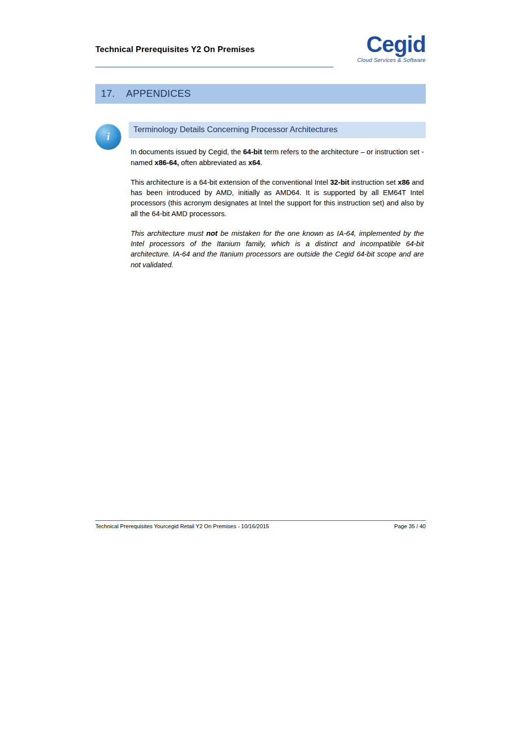Technical Prerequisites Y2 On Premises
Cegid
Cloud Services & Software
17. APPENDICES
i
Terminology Details Concerning Processor Architectures
In documents issued by Cegid, the 64-bit term refers to the architecture – or instruction set - named x86-64, often abbreviated as x64.
This architecture is a 64-bit extension of the conventional Intel 32-bit instruction set x86 and has been introduced by AMD, initially as AMD64. It is supported by all EM64T Intel processors (this acronym designates at Intel the support for this instruction set) and also by all the 64-bit AMD processors.
This architecture must not be mistaken for the one known as IA-64, implemented by the Intel processors of the Itanium family, which is a distinct and incompatible 64-bit architecture. IA-64 and the Itanium processors are outside the Cegid 64-bit scope and are not validated.
Technical Prerequisites Yourcegid Retail Y2 On Premises - 10/16/2015
Page 35 / 40